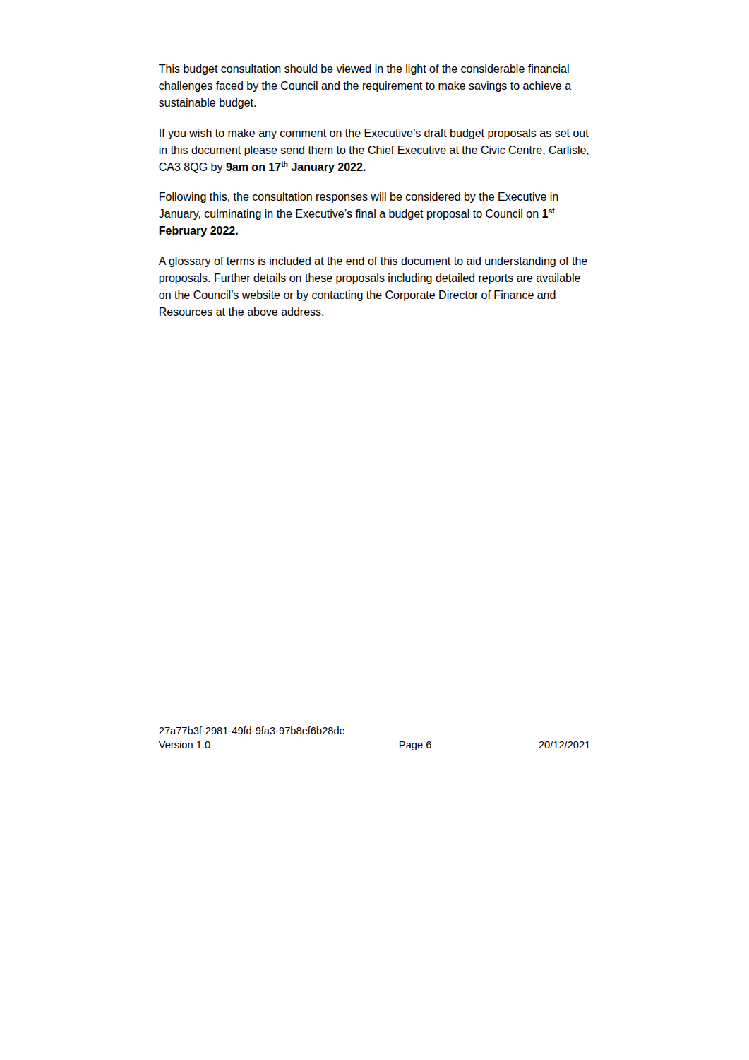This budget consultation should be viewed in the light of the considerable financial challenges faced by the Council and the requirement to make savings to achieve a sustainable budget.
If you wish to make any comment on the Executive’s draft budget proposals as set out in this document please send them to the Chief Executive at the Civic Centre, Carlisle, CA3 8QG by 9am on 17th January 2022.
Following this, the consultation responses will be considered by the Executive in January, culminating in the Executive’s final a budget proposal to Council on 1st February 2022.
A glossary of terms is included at the end of this document to aid understanding of the proposals. Further details on these proposals including detailed reports are available on the Council’s website or by contacting the Corporate Director of Finance and Resources at the above address.
27a77b3f-2981-49fd-9fa3-97b8ef6b28de
Version 1.0 Page 6 20/12/2021